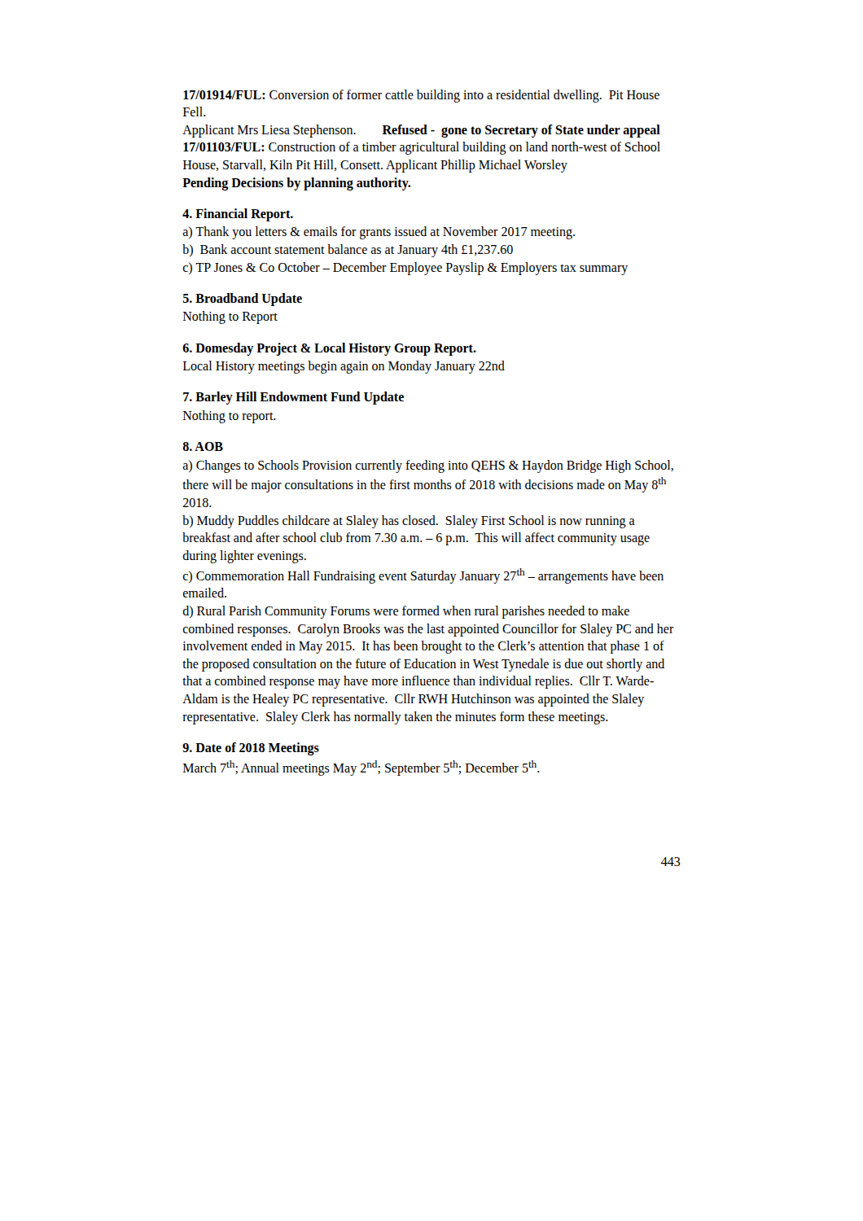17/01914/FUL: Conversion of former cattle building into a residential dwelling. Pit House Fell.
Applicant Mrs Liesa Stephenson. Refused - gone to Secretary of State under appeal
17/01103/FUL: Construction of a timber agricultural building on land north-west of School House, Starvall, Kiln Pit Hill, Consett. Applicant Phillip Michael Worsley Pending Decisions by planning authority.
4. Financial Report.
a) Thank you letters & emails for grants issued at November 2017 meeting.
b) Bank account statement balance as at January 4th £1,237.60
c) TP Jones & Co October – December Employee Payslip & Employers tax summary
5. Broadband Update
Nothing to Report
6. Domesday Project & Local History Group Report.
Local History meetings begin again on Monday January 22nd
7. Barley Hill Endowment Fund Update
Nothing to report.
8. AOB
a) Changes to Schools Provision currently feeding into QEHS & Haydon Bridge High School, there will be major consultations in the first months of 2018 with decisions made on May 8th 2018.
b) Muddy Puddles childcare at Slaley has closed. Slaley First School is now running a breakfast and after school club from 7.30 a.m. – 6 p.m. This will affect community usage during lighter evenings.
c) Commemoration Hall Fundraising event Saturday January 27th – arrangements have been emailed.
d) Rural Parish Community Forums were formed when rural parishes needed to make combined responses. Carolyn Brooks was the last appointed Councillor for Slaley PC and her involvement ended in May 2015. It has been brought to the Clerk’s attention that phase 1 of the proposed consultation on the future of Education in West Tynedale is due out shortly and that a combined response may have more influence than individual replies. Cllr T. Warde-Aldam is the Healey PC representative. Cllr RWH Hutchinson was appointed the Slaley representative. Slaley Clerk has normally taken the minutes form these meetings.
9. Date of 2018 Meetings
March 7th; Annual meetings May 2nd; September 5th; December 5th.
443